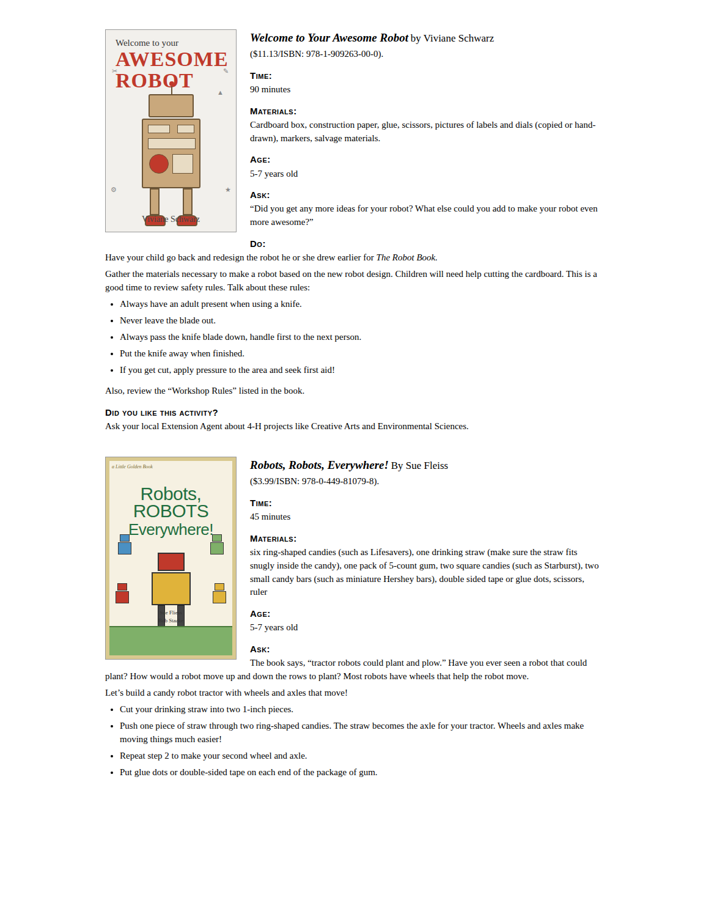Welcome to your
AWESOME
ROBOT
✂ ✎ ⚙ ★ ▲
Viviane Schwarz
Welcome to Your Awesome Robot
by Viviane Schwarz
($11.13/ISBN: 978-1-909263-00-0).
Time:
90 minutes
Materials:
Cardboard box, construction paper, glue, scissors, pictures of labels and dials (copied or hand-drawn), markers, salvage materials.
Age:
5-7 years old
Ask:
“Did you get any more ideas for your robot? What else could you add to make your robot even more awesome?”
Do:
Have your child go back and redesign the robot he or she drew earlier for The Robot Book.
Gather the materials necessary to make a robot based on the new robot design. Children will need help cutting the cardboard. This is a good time to review safety rules. Talk about these rules:
Always have an adult present when using a knife.
Never leave the blade out.
Always pass the knife blade down, handle first to the next person.
Put the knife away when finished.
If you get cut, apply pressure to the area and seek first aid!
Also, review the “Workshop Rules” listed in the book.
Did you like this activity?
Ask your local Extension Agent about 4-H projects like Creative Arts and Environmental Sciences.
a Little Golden Book
Robots,
ROBOTS
Everywhere!
Sue Fliess
Bob Staake
Robots, Robots, Everywhere!
By Sue Fleiss
($3.99/ISBN: 978-0-449-81079-8).
Time:
45 minutes
Materials:
six ring-shaped candies (such as Lifesavers), one drinking straw (make sure the straw fits snugly inside the candy), one pack of 5-count gum, two square candies (such as Starburst), two small candy bars (such as miniature Hershey bars), double sided tape or glue dots, scissors, ruler
Age:
5-7 years old
Ask:
The book says, “tractor robots could plant and plow.” Have you ever seen a robot that could plant? How would a robot move up and down the rows to plant? Most robots have wheels that help the robot move.
Let’s build a candy robot tractor with wheels and axles that move!
Cut your drinking straw into two 1-inch pieces.
Push one piece of straw through two ring-shaped candies. The straw becomes the axle for your tractor. Wheels and axles make moving things much easier!
Repeat step 2 to make your second wheel and axle.
Put glue dots or double-sided tape on each end of the package of gum.